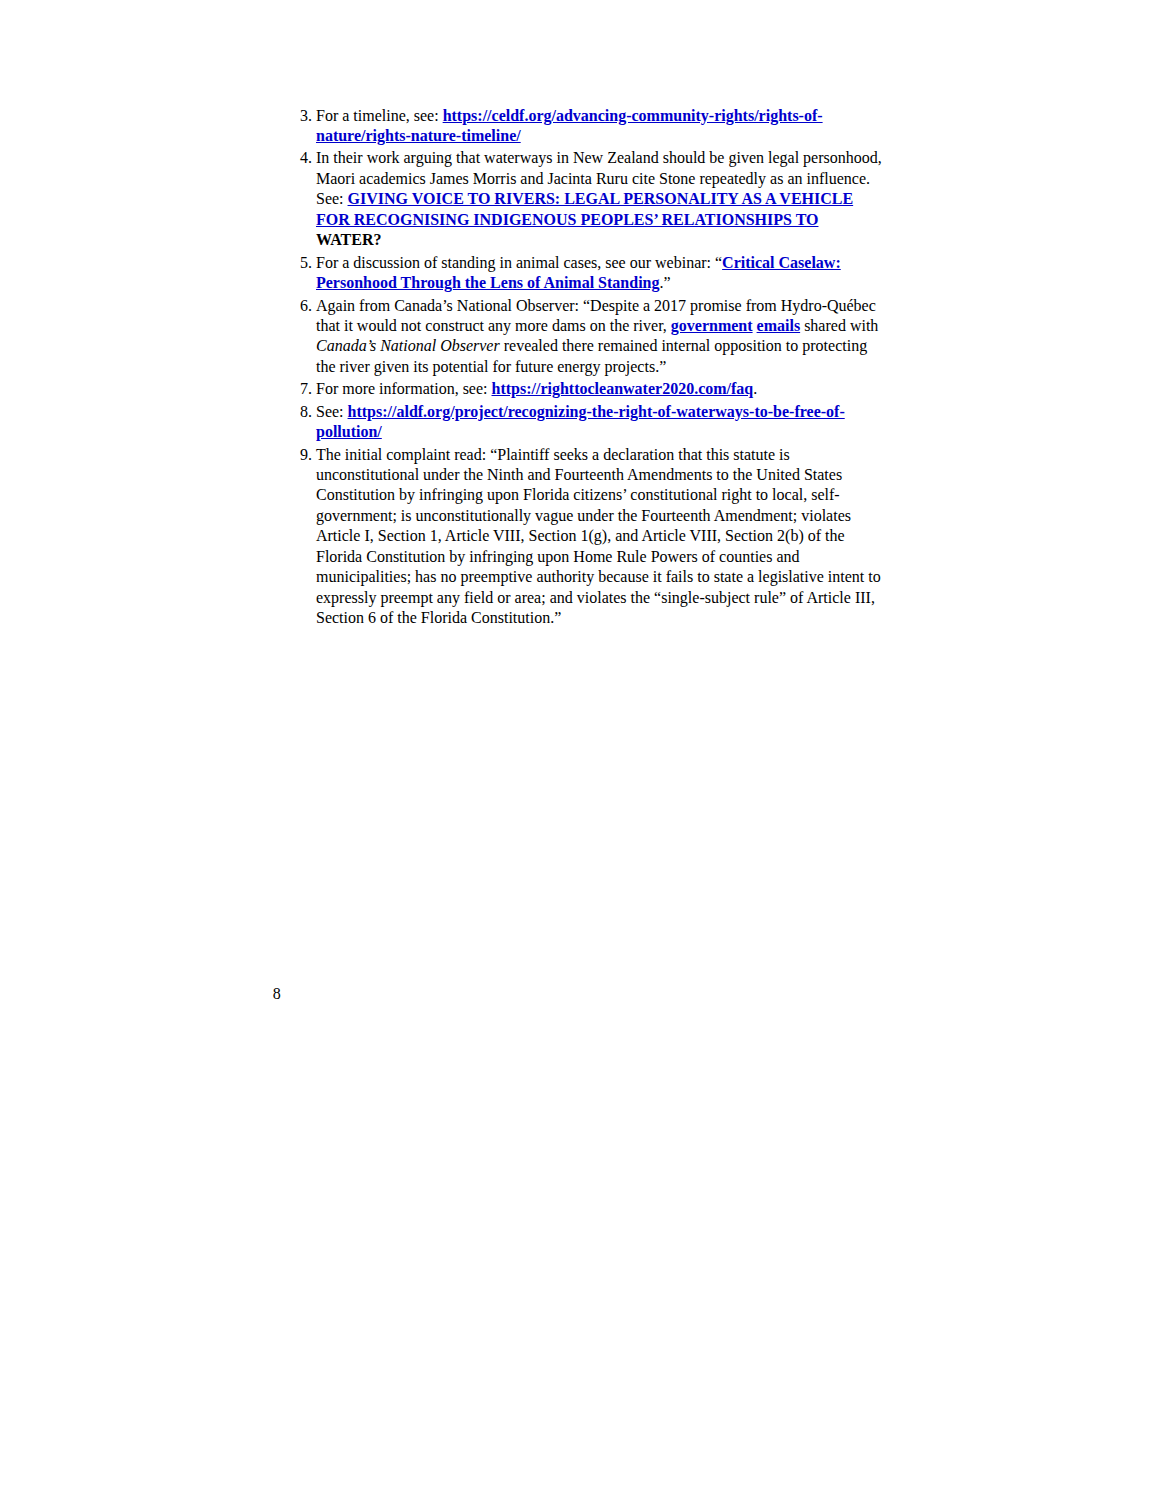For a timeline, see: https://celdf.org/advancing-community-rights/rights-of-nature/rights-nature-timeline/
In their work arguing that waterways in New Zealand should be given legal personhood, Maori academics James Morris and Jacinta Ruru cite Stone repeatedly as an influence. See: GIVING VOICE TO RIVERS: LEGAL PERSONALITY AS A VEHICLE FOR RECOGNISING INDIGENOUS PEOPLES’ RELATIONSHIPS TO WATER?
For a discussion of standing in animal cases, see our webinar: “Critical Caselaw: Personhood Through the Lens of Animal Standing.”
Again from Canada’s National Observer: “Despite a 2017 promise from Hydro-Québec that it would not construct any more dams on the river, government emails shared with Canada’s National Observer revealed there remained internal opposition to protecting the river given its potential for future energy projects.”
For more information, see: https://righttocleanwater2020.com/faq.
See: https://aldf.org/project/recognizing-the-right-of-waterways-to-be-free-of-pollution/
The initial complaint read: “Plaintiff seeks a declaration that this statute is unconstitutional under the Ninth and Fourteenth Amendments to the United States Constitution by infringing upon Florida citizens’ constitutional right to local, self-government; is unconstitutionally vague under the Fourteenth Amendment; violates Article I, Section 1, Article VIII, Section 1(g), and Article VIII, Section 2(b) of the Florida Constitution by infringing upon Home Rule Powers of counties and municipalities; has no preemptive authority because it fails to state a legislative intent to expressly preempt any field or area; and violates the “single-subject rule” of Article III, Section 6 of the Florida Constitution.”
8